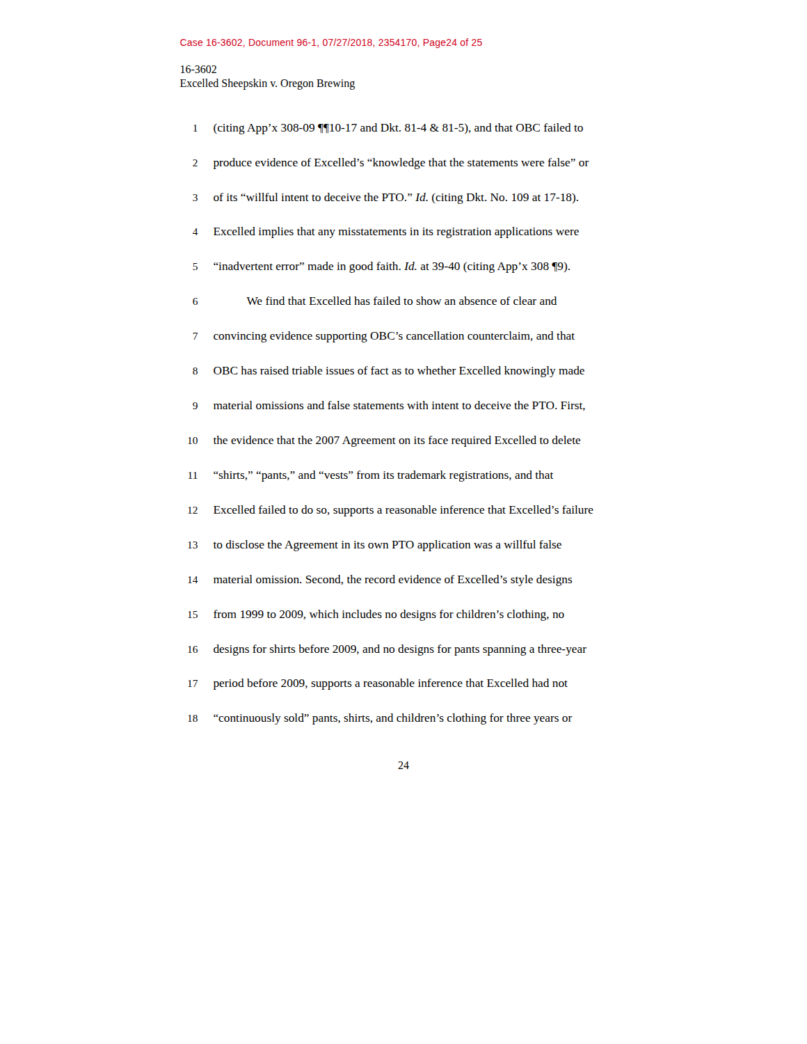Case 16-3602, Document 96-1, 07/27/2018, 2354170, Page24 of 25
16-3602
Excelled Sheepskin v. Oregon Brewing
(citing App’x 308-09 ¶¶10-17 and Dkt. 81-4 & 81-5), and that OBC failed to
produce evidence of Excelled’s “knowledge that the statements were false” or
of its “willful intent to deceive the PTO.” Id. (citing Dkt. No. 109 at 17-18).
Excelled implies that any misstatements in its registration applications were
“inadvertent error” made in good faith. Id. at 39-40 (citing App’x 308 ¶9).
We find that Excelled has failed to show an absence of clear and
convincing evidence supporting OBC’s cancellation counterclaim, and that
OBC has raised triable issues of fact as to whether Excelled knowingly made
material omissions and false statements with intent to deceive the PTO. First,
the evidence that the 2007 Agreement on its face required Excelled to delete
“shirts,” “pants,” and “vests” from its trademark registrations, and that
Excelled failed to do so, supports a reasonable inference that Excelled’s failure
to disclose the Agreement in its own PTO application was a willful false
material omission. Second, the record evidence of Excelled’s style designs
from 1999 to 2009, which includes no designs for children’s clothing, no
designs for shirts before 2009, and no designs for pants spanning a three-year
period before 2009, supports a reasonable inference that Excelled had not
“continuously sold” pants, shirts, and children’s clothing for three years or
24